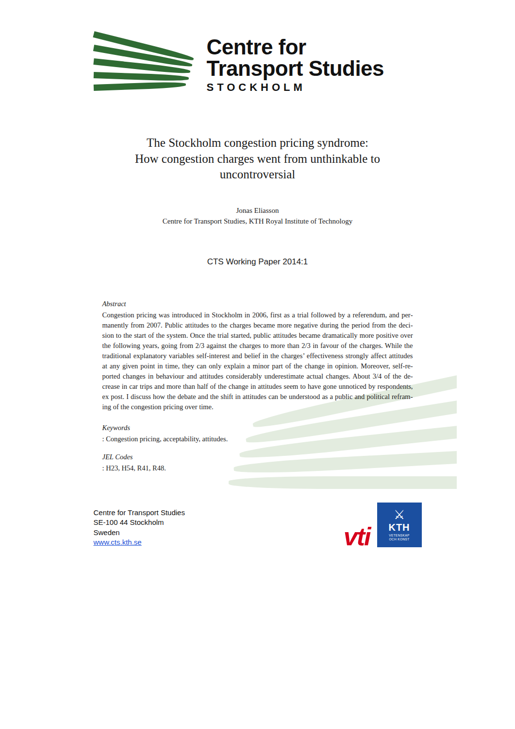Centre for Transport Studies STOCKHOLM
The Stockholm congestion pricing syndrome:
How congestion charges went from unthinkable to
uncontroversial
Jonas Eliasson Centre for Transport Studies, KTH Royal Institute of Technology
CTS Working Paper 2014:1
Abstract
Congestion pricing was introduced in Stockholm in 2006, first as a trial followed by a referendum, and permanently from 2007. Public attitudes to the charges became more negative during the period from the decision to the start of the system. Once the trial started, public attitudes became dramatically more positive over the following years, going from 2/3 against the charges to more than 2/3 in favour of the charges. While the traditional explanatory variables self-interest and belief in the charges’ effectiveness strongly affect attitudes at any given point in time, they can only explain a minor part of the change in opinion. Moreover, self-reported changes in behaviour and attitudes considerably underestimate actual changes. About 3/4 of the decrease in car trips and more than half of the change in attitudes seem to have gone unnoticed by respondents, ex post. I discuss how the debate and the shift in attitudes can be understood as a public and political reframing of the congestion pricing over time.
Keywords: Congestion pricing, acceptability, attitudes.
JEL Codes: H23, H54, R41, R48.
Centre for Transport Studies
SE-100 44 Stockholm
Sweden
www.cts.kth.se
vti
⚔
KTH
VETENSKAP
OCH KONST